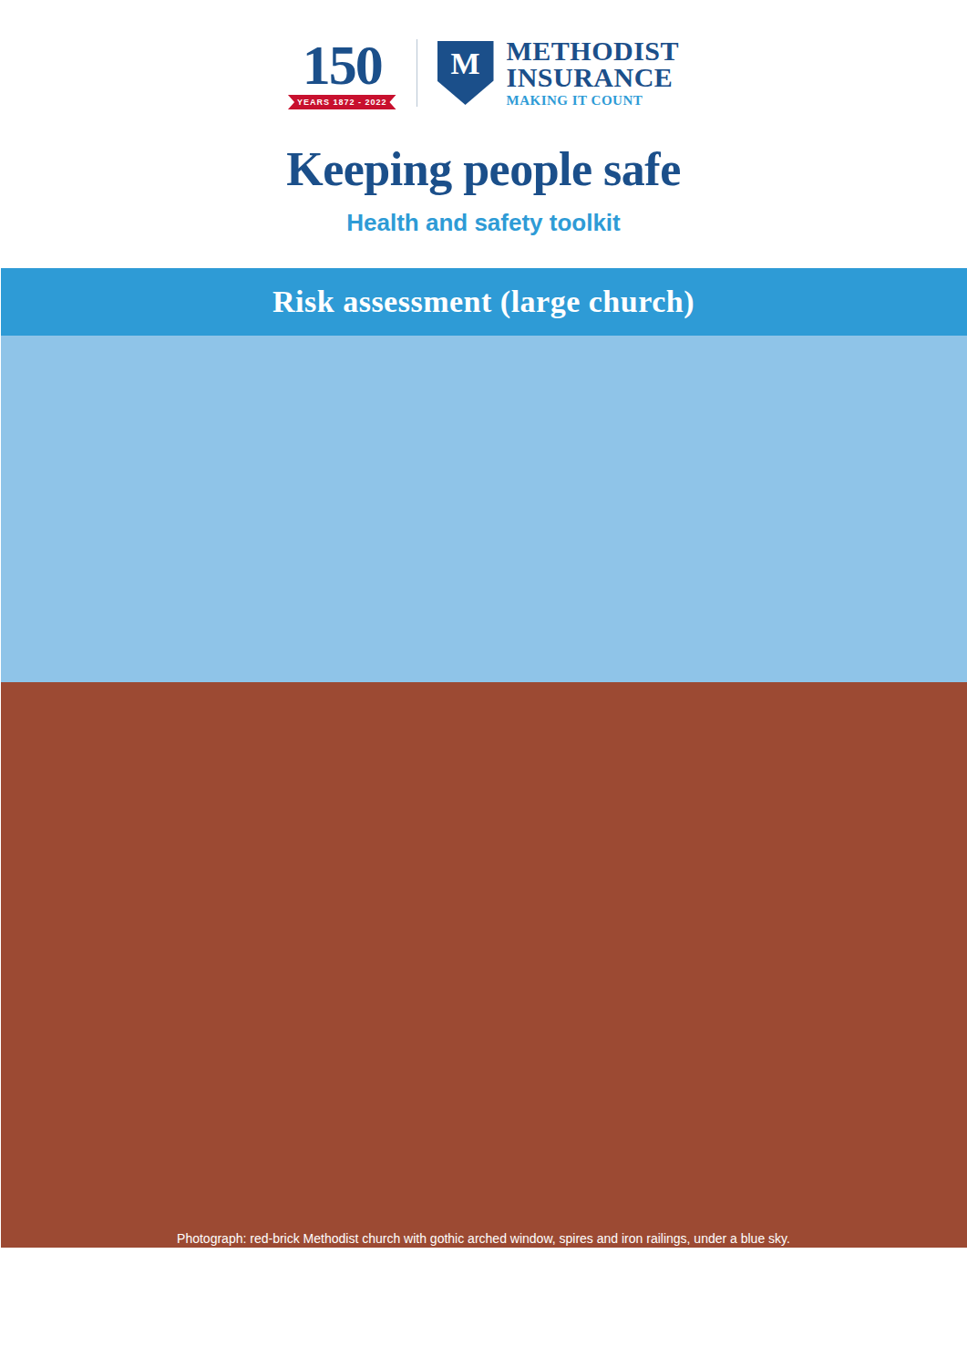150 YEARS 1872 - 2022
METHODIST INSURANCE MAKING IT COUNT
Keeping people safe
Health and safety toolkit
Risk assessment (large church)
Photograph: red-brick Methodist church with gothic arched window, spires and iron railings, under a blue sky.